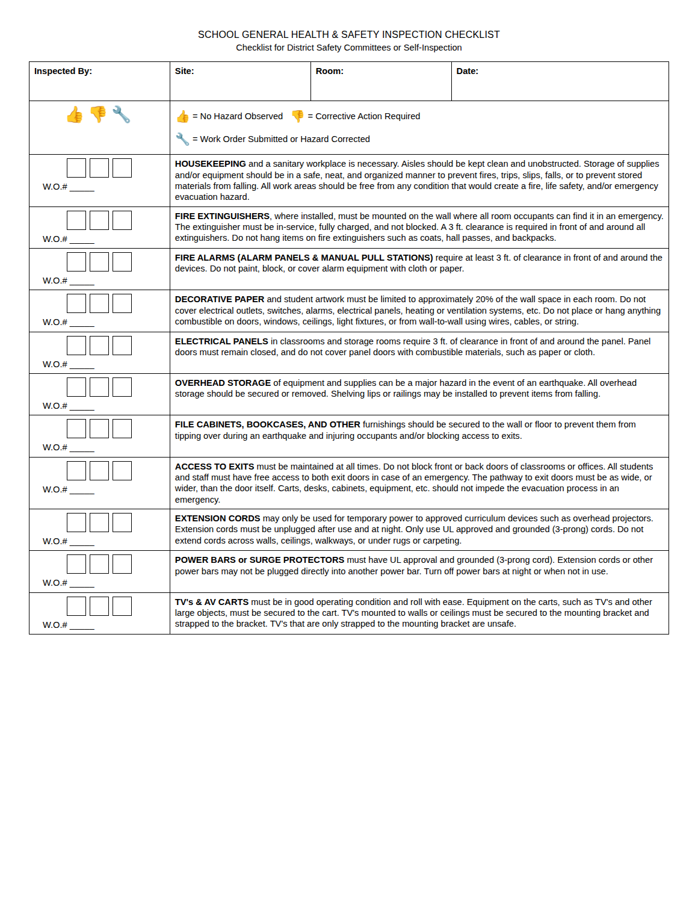SCHOOL GENERAL HEALTH & SAFETY INSPECTION CHECKLIST
Checklist for District Safety Committees or Self-Inspection
| Inspected By: | Site: | Room: | Date: |
| | = No Hazard Observed = Corrective Action Required = Work Order Submitted or Hazard Corrected |
| W.O.# _____ | HOUSEKEEPING and a sanitary workplace is necessary. Aisles should be kept clean and unobstructed. Storage of supplies and/or equipment should be in a safe, neat, and organized manner to prevent fires, trips, slips, falls, or to prevent stored materials from falling. All work areas should be free from any condition that would create a fire, life safety, and/or emergency evacuation hazard. |
| W.O.# _____ | FIRE EXTINGUISHERS , where installed, must be mounted on the wall where all room occupants can find it in an emergency. The extinguisher must be in-service, fully charged, and not blocked. A 3 ft. clearance is required in front of and around all extinguishers. Do not hang items on fire extinguishers such as coats, hall passes, and backpacks. |
| W.O.# _____ | FIRE ALARMS (ALARM PANELS & MANUAL PULL STATIONS) require at least 3 ft. of clearance in front of and around the devices. Do not paint, block, or cover alarm equipment with cloth or paper. |
| W.O.# _____ | DECORATIVE PAPER and student artwork must be limited to approximately 20% of the wall space in each room. Do not cover electrical outlets, switches, alarms, electrical panels, heating or ventilation systems, etc. Do not place or hang anything combustible on doors, windows, ceilings, light fixtures, or from wall-to-wall using wires, cables, or string. |
| W.O.# _____ | ELECTRICAL PANELS in classrooms and storage rooms require 3 ft. of clearance in front of and around the panel. Panel doors must remain closed, and do not cover panel doors with combustible materials, such as paper or cloth. |
| W.O.# _____ | OVERHEAD STORAGE of equipment and supplies can be a major hazard in the event of an earthquake. All overhead storage should be secured or removed. Shelving lips or railings may be installed to prevent items from falling. |
| W.O.# _____ | FILE CABINETS, BOOKCASES, AND OTHER furnishings should be secured to the wall or floor to prevent them from tipping over during an earthquake and injuring occupants and/or blocking access to exits. |
| W.O.# _____ | ACCESS TO EXITS must be maintained at all times. Do not block front or back doors of classrooms or offices. All students and staff must have free access to both exit doors in case of an emergency. The pathway to exit doors must be as wide, or wider, than the door itself. Carts, desks, cabinets, equipment, etc. should not impede the evacuation process in an emergency. |
| W.O.# _____ | EXTENSION CORDS may only be used for temporary power to approved curriculum devices such as overhead projectors. Extension cords must be unplugged after use and at night. Only use UL approved and grounded (3-prong) cords. Do not extend cords across walls, ceilings, walkways, or under rugs or carpeting. |
| W.O.# _____ | POWER BARS or SURGE PROTECTORS must have UL approval and grounded (3-prong cord). Extension cords or other power bars may not be plugged directly into another power bar. Turn off power bars at night or when not in use. |
| W.O.# _____ | TV's & AV CARTS must be in good operating condition and roll with ease. Equipment on the carts, such as TV's and other large objects, must be secured to the cart. TV's mounted to walls or ceilings must be secured to the mounting bracket and strapped to the bracket. TV's that are only strapped to the mounting bracket are unsafe. |